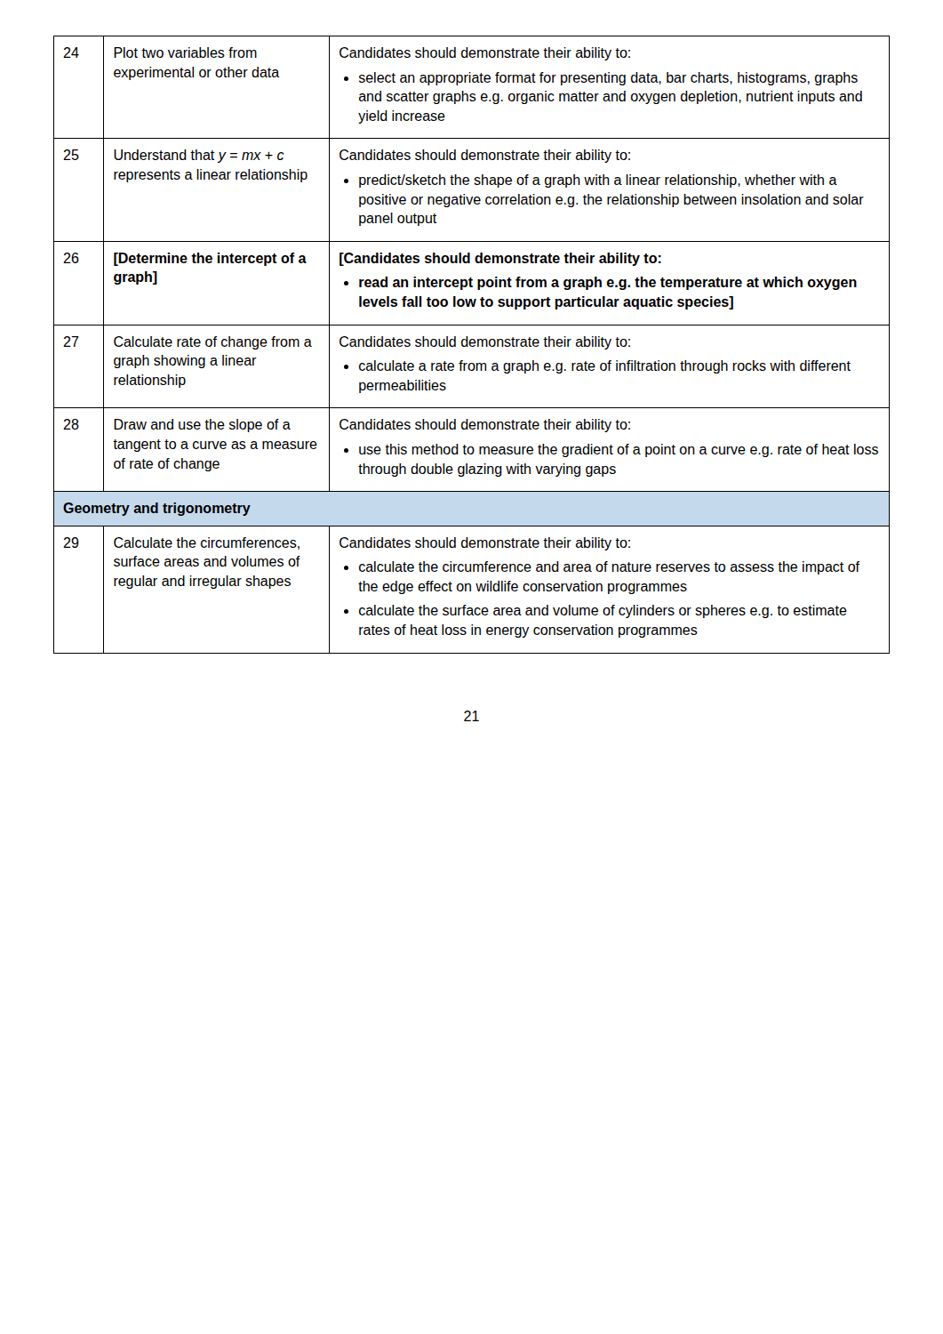| 24 | Plot two variables from experimental or other data | Candidates should demonstrate their ability to: select an appropriate format for presenting data, bar charts, histograms, graphs and scatter graphs e.g. organic matter and oxygen depletion, nutrient inputs and yield increase |
| 25 | Understand that y = mx + c represents a linear relationship | Candidates should demonstrate their ability to: predict/sketch the shape of a graph with a linear relationship, whether with a positive or negative correlation e.g. the relationship between insolation and solar panel output |
| 26 | [Determine the intercept of a graph] | [Candidates should demonstrate their ability to: read an intercept point from a graph e.g. the temperature at which oxygen levels fall too low to support particular aquatic species] |
| 27 | Calculate rate of change from a graph showing a linear relationship | Candidates should demonstrate their ability to: calculate a rate from a graph e.g. rate of infiltration through rocks with different permeabilities |
| 28 | Draw and use the slope of a tangent to a curve as a measure of rate of change | Candidates should demonstrate their ability to: use this method to measure the gradient of a point on a curve e.g. rate of heat loss through double glazing with varying gaps |
| Geometry and trigonometry |
| 29 | Calculate the circumferences, surface areas and volumes of regular and irregular shapes | Candidates should demonstrate their ability to: calculate the circumference and area of nature reserves to assess the impact of the edge effect on wildlife conservation programmes calculate the surface area and volume of cylinders or spheres e.g. to estimate rates of heat loss in energy conservation programmes |
21